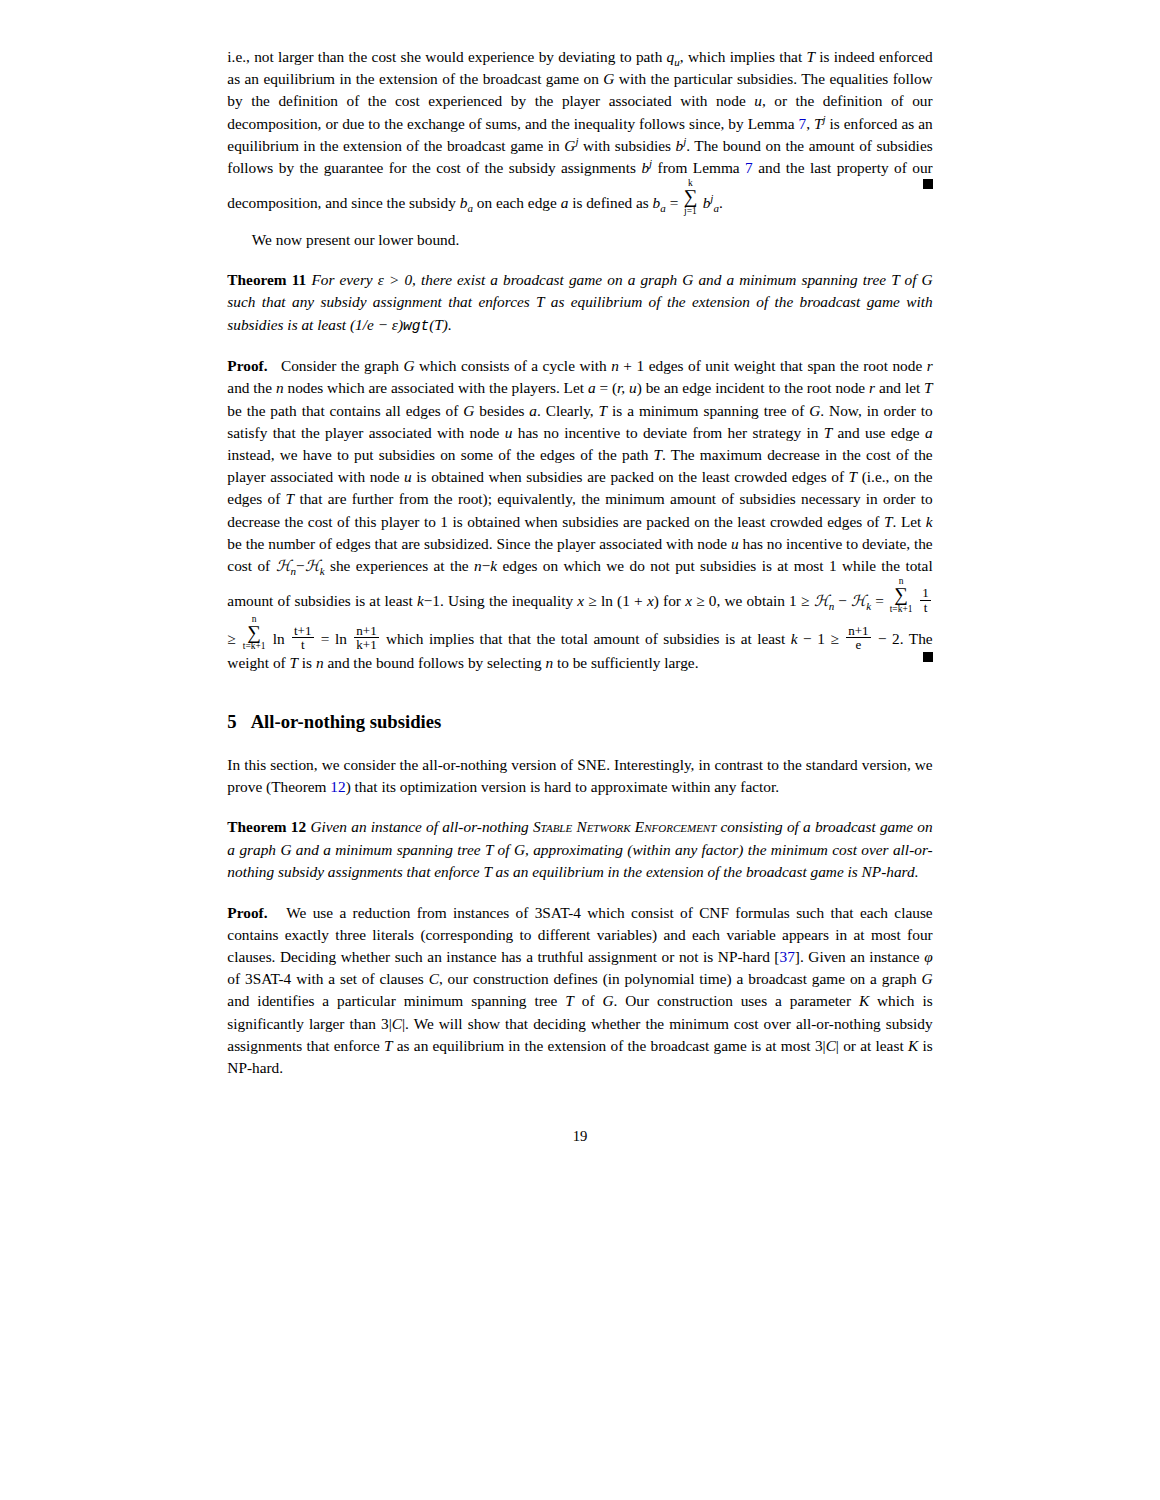i.e., not larger than the cost she would experience by deviating to path qu, which implies that T is indeed enforced as an equilibrium in the extension of the broadcast game on G with the particular subsidies. The equalities follow by the definition of the cost experienced by the player associated with node u, or the definition of our decomposition, or due to the exchange of sums, and the inequality follows since, by Lemma 7, Tj is enforced as an equilibrium in the extension of the broadcast game in Gj with subsidies bj. The bound on the amount of subsidies follows by the guarantee for the cost of the subsidy assignments bj from Lemma 7 and the last property of our decomposition, and since the subsidy ba on each edge a is defined as ba = k∑j=1 bja.
We now present our lower bound.
Theorem 11 For every ε > 0, there exist a broadcast game on a graph G and a minimum spanning tree T of G such that any subsidy assignment that enforces T as equilibrium of the extension of the broadcast game with subsidies is at least (1/e − ε)wgt(T).
Proof. Consider the graph G which consists of a cycle with n + 1 edges of unit weight that span the root node r and the n nodes which are associated with the players. Let a = (r, u) be an edge incident to the root node r and let T be the path that contains all edges of G besides a. Clearly, T is a minimum spanning tree of G. Now, in order to satisfy that the player associated with node u has no incentive to deviate from her strategy in T and use edge a instead, we have to put subsidies on some of the edges of the path T. The maximum decrease in the cost of the player associated with node u is obtained when subsidies are packed on the least crowded edges of T (i.e., on the edges of T that are further from the root); equivalently, the minimum amount of subsidies necessary in order to decrease the cost of this player to 1 is obtained when subsidies are packed on the least crowded edges of T. Let k be the number of edges that are subsidized. Since the player associated with node u has no incentive to deviate, the cost of ℋn−ℋk she experiences at the n−k edges on which we do not put subsidies is at most 1 while the total amount of subsidies is at least k−1. Using the inequality x ≥ ln (1 + x) for x ≥ 0, we obtain 1 ≥ ℋn − ℋk = n∑t=k+1 1 t ≥ n∑t=k+1 ln t+1 t = ln n+1 k+1 which implies that that the total amount of subsidies is at least k − 1 ≥ n+1 e − 2. The weight of T is n and the bound follows by selecting n to be sufficiently large.
5 All-or-nothing subsidies
In this section, we consider the all-or-nothing version of SNE. Interestingly, in contrast to the standard version, we prove (Theorem 12) that its optimization version is hard to approximate within any factor.
Theorem 12 Given an instance of all-or-nothing Stable Network Enforcement consisting of a broadcast game on a graph G and a minimum spanning tree T of G, approximating (within any factor) the minimum cost over all-or-nothing subsidy assignments that enforce T as an equilibrium in the extension of the broadcast game is NP-hard.
Proof. We use a reduction from instances of 3SAT-4 which consist of CNF formulas such that each clause contains exactly three literals (corresponding to different variables) and each variable appears in at most four clauses. Deciding whether such an instance has a truthful assignment or not is NP-hard [37]. Given an instance φ of 3SAT-4 with a set of clauses C, our construction defines (in polynomial time) a broadcast game on a graph G and identifies a particular minimum spanning tree T of G. Our construction uses a parameter K which is significantly larger than 3|C|. We will show that deciding whether the minimum cost over all-or-nothing subsidy assignments that enforce T as an equilibrium in the extension of the broadcast game is at most 3|C| or at least K is NP-hard.
19